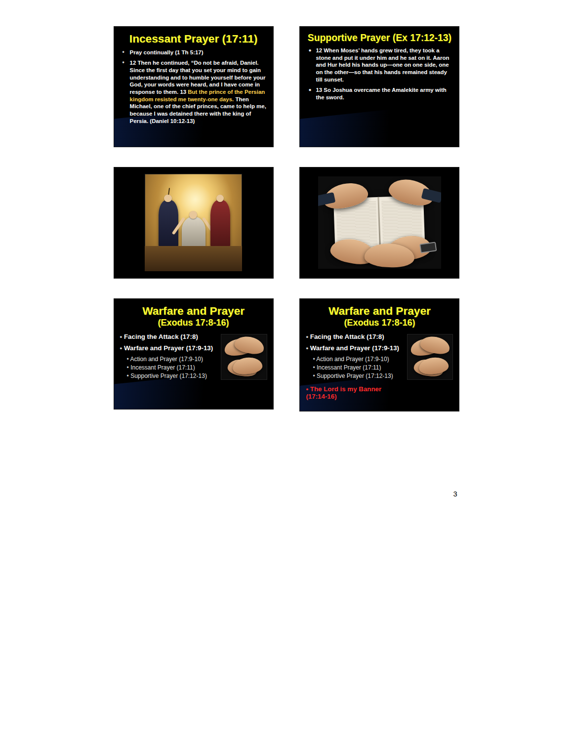Incessant Prayer (17:11)
Pray continually (1 Th 5:17)
12 Then he continued, “Do not be afraid, Daniel. Since the first day that you set your mind to gain understanding and to humble yourself before your God, your words were heard, and I have come in response to them. 13 But the prince of the Persian kingdom resisted me twenty-one days. Then Michael, one of the chief princes, came to help me, because I was detained there with the king of Persia. (Daniel 10:12-13)
Supportive Prayer (Ex 17:12-13)
12 When Moses’ hands grew tired, they took a stone and put it under him and he sat on it. Aaron and Hur held his hands up—one on one side, one on the other—so that his hands remained steady till sunset.
13 So Joshua overcame the Amalekite army with the sword.
Warfare and Prayer(Exodus 17:8-16)
Facing the Attack (17:8)
Warfare and Prayer (17:9-13)
Action and Prayer (17:9-10)
Incessant Prayer (17:11)
Supportive Prayer (17:12-13)
Warfare and Prayer(Exodus 17:8-16)
Facing the Attack (17:8)
Warfare and Prayer (17:9-13)
Action and Prayer (17:9-10)
Incessant Prayer (17:11)
Supportive Prayer (17:12-13)
The Lord is my Banner (17:14-16)
3